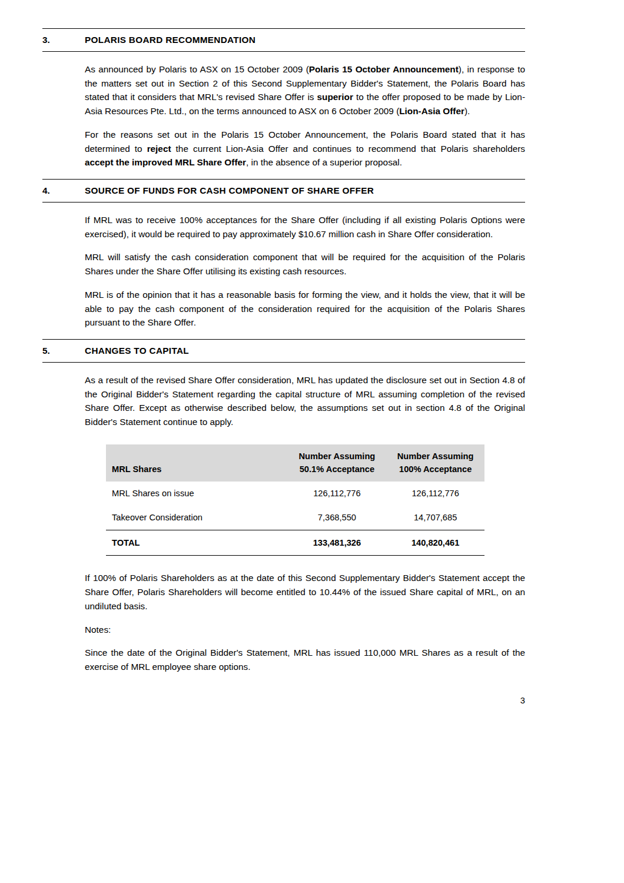| 3. | POLARIS BOARD RECOMMENDATION |
As announced by Polaris to ASX on 15 October 2009 (Polaris 15 October Announcement), in response to the matters set out in Section 2 of this Second Supplementary Bidder's Statement, the Polaris Board has stated that it considers that MRL's revised Share Offer is superior to the offer proposed to be made by Lion-Asia Resources Pte. Ltd., on the terms announced to ASX on 6 October 2009 (Lion-Asia Offer).
For the reasons set out in the Polaris 15 October Announcement, the Polaris Board stated that it has determined to reject the current Lion-Asia Offer and continues to recommend that Polaris shareholders accept the improved MRL Share Offer, in the absence of a superior proposal.
| 4. | SOURCE OF FUNDS FOR CASH COMPONENT OF SHARE OFFER |
If MRL was to receive 100% acceptances for the Share Offer (including if all existing Polaris Options were exercised), it would be required to pay approximately $10.67 million cash in Share Offer consideration.
MRL will satisfy the cash consideration component that will be required for the acquisition of the Polaris Shares under the Share Offer utilising its existing cash resources.
MRL is of the opinion that it has a reasonable basis for forming the view, and it holds the view, that it will be able to pay the cash component of the consideration required for the acquisition of the Polaris Shares pursuant to the Share Offer.
| 5. | CHANGES TO CAPITAL |
As a result of the revised Share Offer consideration, MRL has updated the disclosure set out in Section 4.8 of the Original Bidder's Statement regarding the capital structure of MRL assuming completion of the revised Share Offer. Except as otherwise described below, the assumptions set out in section 4.8 of the Original Bidder's Statement continue to apply.
| MRL Shares | Number Assuming 50.1% Acceptance | Number Assuming 100% Acceptance |
| --- | --- | --- |
| MRL Shares on issue | 126,112,776 | 126,112,776 |
| Takeover Consideration | 7,368,550 | 14,707,685 |
| TOTAL | 133,481,326 | 140,820,461 |
If 100% of Polaris Shareholders as at the date of this Second Supplementary Bidder's Statement accept the Share Offer, Polaris Shareholders will become entitled to 10.44% of the issued Share capital of MRL, on an undiluted basis.
Notes:
Since the date of the Original Bidder's Statement, MRL has issued 110,000 MRL Shares as a result of the exercise of MRL employee share options.
3